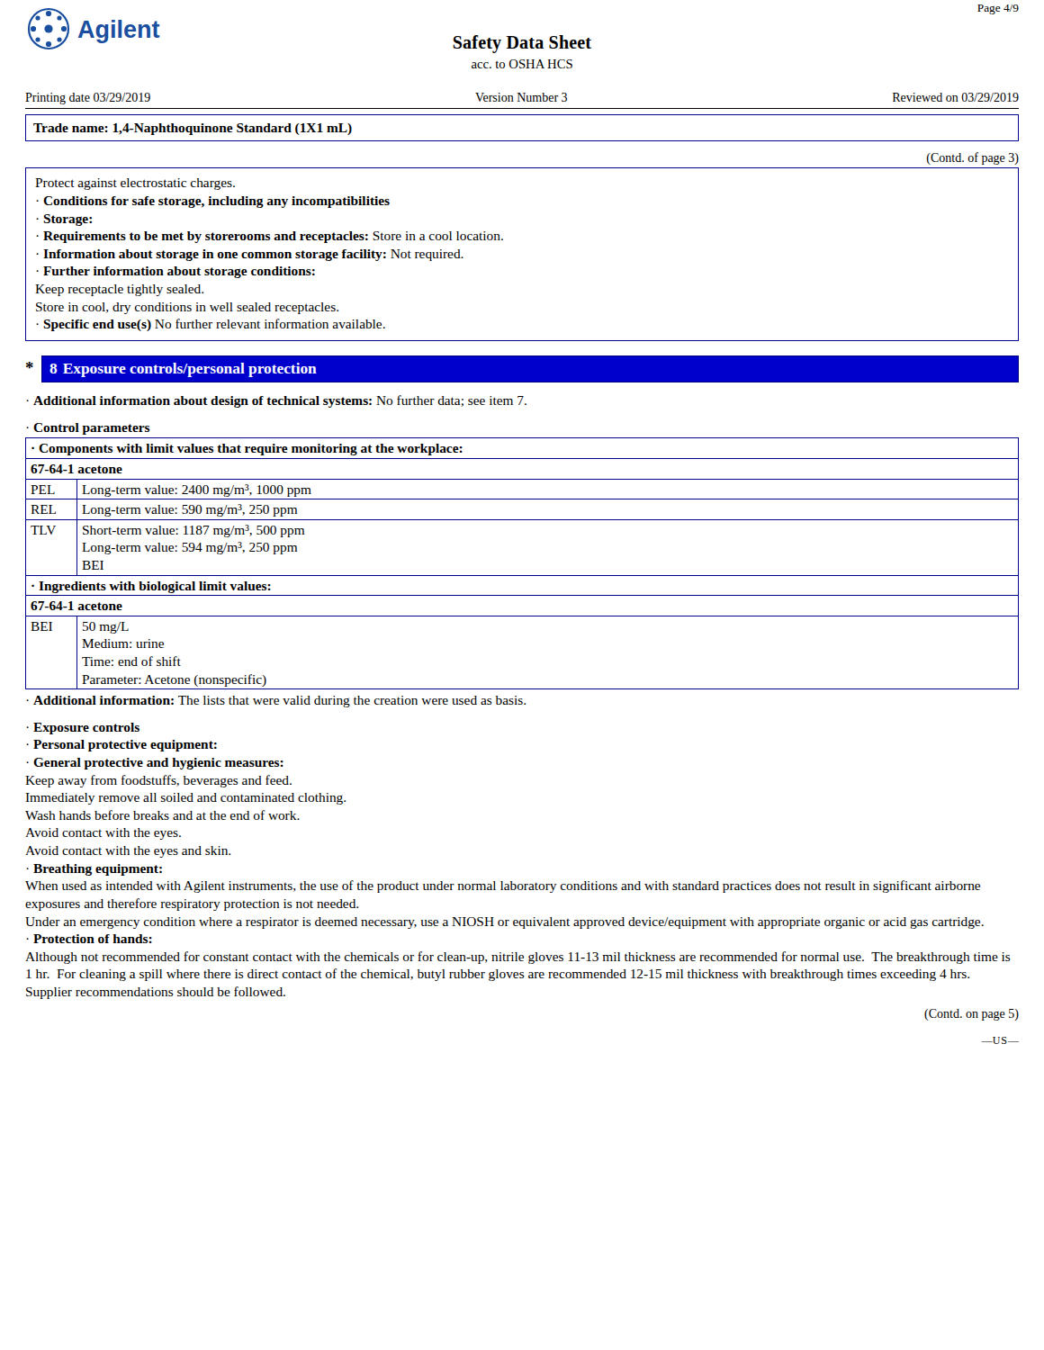Agilent
Page 4/9
Safety Data Sheet
acc. to OSHA HCS
Printing date 03/29/2019
Version Number 3
Reviewed on 03/29/2019
Trade name: 1,4-Naphthoquinone Standard (1X1 mL)
(Contd. of page 3)
Protect against electrostatic charges.
· Conditions for safe storage, including any incompatibilities
· Storage:
· Requirements to be met by storerooms and receptacles: Store in a cool location.
· Information about storage in one common storage facility: Not required.
· Further information about storage conditions:
Keep receptacle tightly sealed.
Store in cool, dry conditions in well sealed receptacles.
· Specific end use(s) No further relevant information available.
*
8 Exposure controls/personal protection
· Additional information about design of technical systems: No further data; see item 7.
· Control parameters
| · Components with limit values that require monitoring at the workplace: |
| 67-64-1 acetone |
| PEL | Long-term value: 2400 mg/m³, 1000 ppm |
| REL | Long-term value: 590 mg/m³, 250 ppm |
| TLV | Short-term value: 1187 mg/m³, 500 ppm Long-term value: 594 mg/m³, 250 ppm BEI |
| · Ingredients with biological limit values: |
| 67-64-1 acetone |
| BEI | 50 mg/L Medium: urine Time: end of shift Parameter: Acetone (nonspecific) |
· Additional information: The lists that were valid during the creation were used as basis.
· Exposure controls
· Personal protective equipment:
· General protective and hygienic measures:
Keep away from foodstuffs, beverages and feed.
Immediately remove all soiled and contaminated clothing.
Wash hands before breaks and at the end of work.
Avoid contact with the eyes.
Avoid contact with the eyes and skin.
· Breathing equipment:
When used as intended with Agilent instruments, the use of the product under normal laboratory conditions and with standard practices does not result in significant airborne exposures and therefore respiratory protection is not needed.
Under an emergency condition where a respirator is deemed necessary, use a NIOSH or equivalent approved device/equipment with appropriate organic or acid gas cartridge.
· Protection of hands:
Although not recommended for constant contact with the chemicals or for clean-up, nitrile gloves 11-13 mil thickness are recommended for normal use. The breakthrough time is 1 hr. For cleaning a spill where there is direct contact of the chemical, butyl rubber gloves are recommended 12-15 mil thickness with breakthrough times exceeding 4 hrs. Supplier recommendations should be followed.
(Contd. on page 5)
—US—